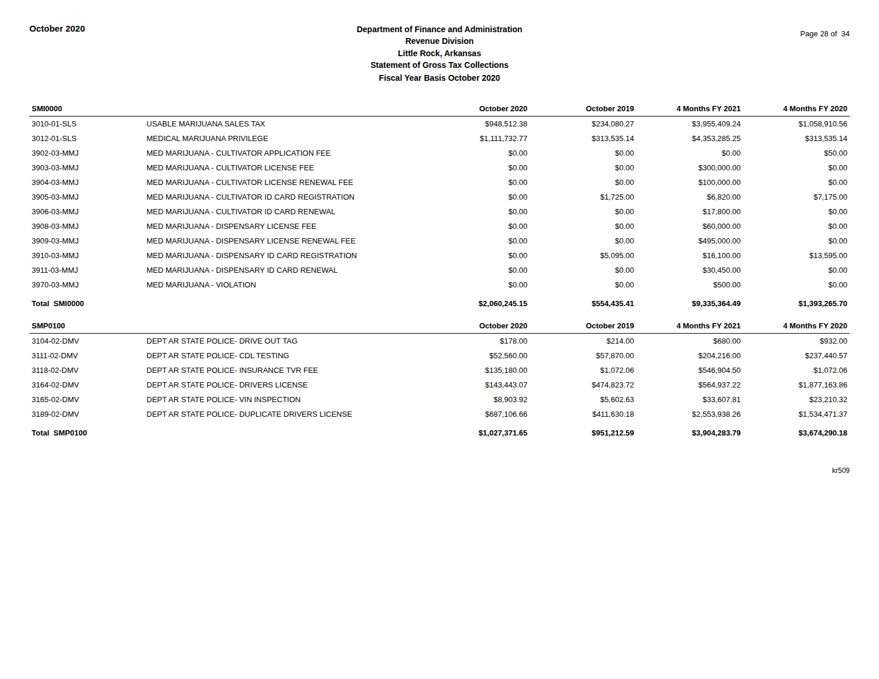October 2020
Page 28 of 34
Department of Finance and Administration
Revenue Division
Little Rock, Arkansas
Statement of Gross Tax Collections
Fiscal Year Basis October 2020
| SMI0000 | | October 2020 | October 2019 | 4 Months FY 2021 | 4 Months FY 2020 |
| --- | --- | --- | --- | --- | --- |
| 3010-01-SLS | USABLE MARIJUANA SALES TAX | $948,512.38 | $234,080.27 | $3,955,409.24 | $1,058,910.56 |
| 3012-01-SLS | MEDICAL MARIJUANA PRIVILEGE | $1,111,732.77 | $313,535.14 | $4,353,285.25 | $313,535.14 |
| 3902-03-MMJ | MED MARIJUANA - CULTIVATOR APPLICATION FEE | $0.00 | $0.00 | $0.00 | $50.00 |
| 3903-03-MMJ | MED MARIJUANA - CULTIVATOR LICENSE FEE | $0.00 | $0.00 | $300,000.00 | $0.00 |
| 3904-03-MMJ | MED MARIJUANA - CULTIVATOR LICENSE RENEWAL FEE | $0.00 | $0.00 | $100,000.00 | $0.00 |
| 3905-03-MMJ | MED MARIJUANA - CULTIVATOR ID CARD REGISTRATION | $0.00 | $1,725.00 | $6,820.00 | $7,175.00 |
| 3906-03-MMJ | MED MARIJUANA - CULTIVATOR ID CARD RENEWAL | $0.00 | $0.00 | $17,800.00 | $0.00 |
| 3908-03-MMJ | MED MARIJUANA - DISPENSARY LICENSE FEE | $0.00 | $0.00 | $60,000.00 | $0.00 |
| 3909-03-MMJ | MED MARIJUANA - DISPENSARY LICENSE RENEWAL FEE | $0.00 | $0.00 | $495,000.00 | $0.00 |
| 3910-03-MMJ | MED MARIJUANA - DISPENSARY ID CARD REGISTRATION | $0.00 | $5,095.00 | $16,100.00 | $13,595.00 |
| 3911-03-MMJ | MED MARIJUANA - DISPENSARY ID CARD RENEWAL | $0.00 | $0.00 | $30,450.00 | $0.00 |
| 3970-03-MMJ | MED MARIJUANA - VIOLATION | $0.00 | $0.00 | $500.00 | $0.00 |
| Total SMI0000 | | $2,060,245.15 | $554,435.41 | $9,335,364.49 | $1,393,265.70 |
| SMP0100 | | October 2020 | October 2019 | 4 Months FY 2021 | 4 Months FY 2020 |
| 3104-02-DMV | DEPT AR STATE POLICE- DRIVE OUT TAG | $178.00 | $214.00 | $680.00 | $932.00 |
| 3111-02-DMV | DEPT AR STATE POLICE- CDL TESTING | $52,560.00 | $57,870.00 | $204,216.00 | $237,440.57 |
| 3118-02-DMV | DEPT AR STATE POLICE- INSURANCE TVR FEE | $135,180.00 | $1,072.06 | $546,904.50 | $1,072.06 |
| 3164-02-DMV | DEPT AR STATE POLICE- DRIVERS LICENSE | $143,443.07 | $474,823.72 | $564,937.22 | $1,877,163.86 |
| 3165-02-DMV | DEPT AR STATE POLICE- VIN INSPECTION | $8,903.92 | $5,602.63 | $33,607.81 | $23,210.32 |
| 3189-02-DMV | DEPT AR STATE POLICE- DUPLICATE DRIVERS LICENSE | $687,106.66 | $411,630.18 | $2,553,938.26 | $1,534,471.37 |
| Total SMP0100 | | $1,027,371.65 | $951,212.59 | $3,904,283.79 | $3,674,290.18 |
kr509